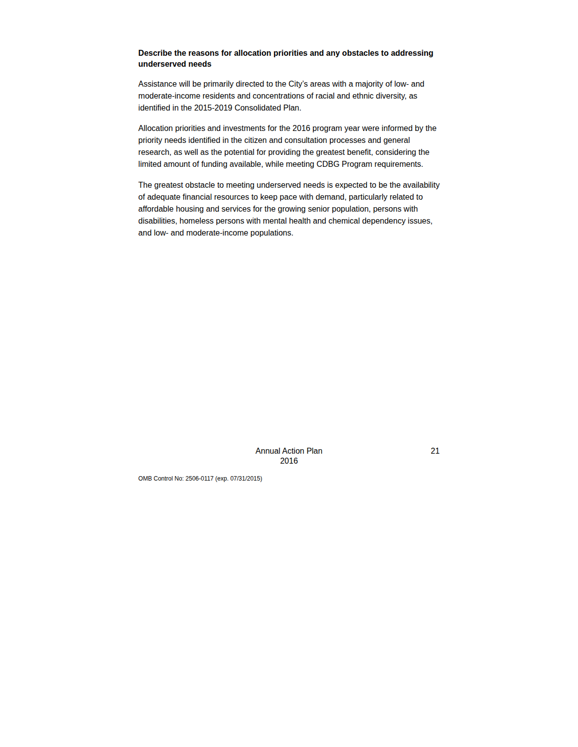Describe the reasons for allocation priorities and any obstacles to addressing underserved needs
Assistance will be primarily directed to the City’s areas with a majority of low- and moderate-income residents and concentrations of racial and ethnic diversity, as identified in the 2015-2019 Consolidated Plan.
Allocation priorities and investments for the 2016 program year were informed by the priority needs identified in the citizen and consultation processes and general research, as well as the potential for providing the greatest benefit, considering the limited amount of funding available, while meeting CDBG Program requirements.
The greatest obstacle to meeting underserved needs is expected to be the availability of adequate financial resources to keep pace with demand, particularly related to affordable housing and services for the growing senior population, persons with disabilities, homeless persons with mental health and chemical dependency issues, and low- and moderate-income populations.
Annual Action Plan
2016 21
OMB Control No: 2506-0117 (exp. 07/31/2015)